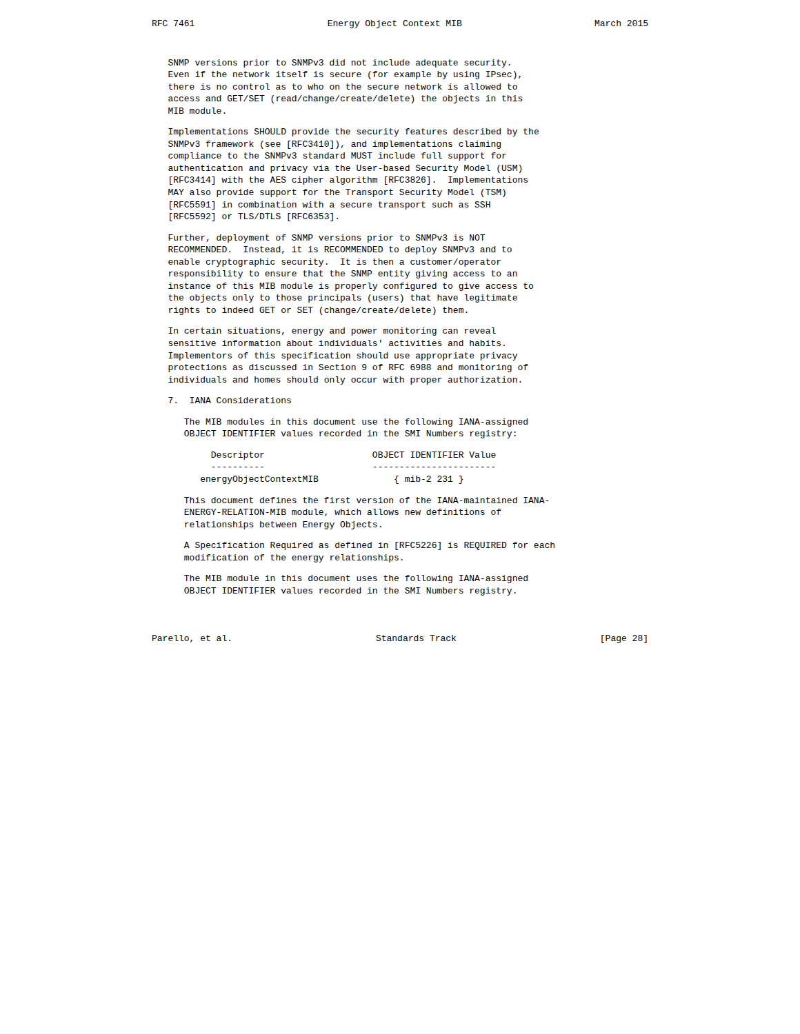RFC 7461 Energy Object Context MIB March 2015
SNMP versions prior to SNMPv3 did not include adequate security. Even if the network itself is secure (for example by using IPsec), there is no control as to who on the secure network is allowed to access and GET/SET (read/change/create/delete) the objects in this MIB module.
Implementations SHOULD provide the security features described by the SNMPv3 framework (see [RFC3410]), and implementations claiming compliance to the SNMPv3 standard MUST include full support for authentication and privacy via the User-based Security Model (USM) [RFC3414] with the AES cipher algorithm [RFC3826]. Implementations MAY also provide support for the Transport Security Model (TSM) [RFC5591] in combination with a secure transport such as SSH [RFC5592] or TLS/DTLS [RFC6353].
Further, deployment of SNMP versions prior to SNMPv3 is NOT RECOMMENDED. Instead, it is RECOMMENDED to deploy SNMPv3 and to enable cryptographic security. It is then a customer/operator responsibility to ensure that the SNMP entity giving access to an instance of this MIB module is properly configured to give access to the objects only to those principals (users) that have legitimate rights to indeed GET or SET (change/create/delete) them.
In certain situations, energy and power monitoring can reveal sensitive information about individuals' activities and habits. Implementors of this specification should use appropriate privacy protections as discussed in Section 9 of RFC 6988 and monitoring of individuals and homes should only occur with proper authorization.
7. IANA Considerations
The MIB modules in this document use the following IANA-assigned OBJECT IDENTIFIER values recorded in the SMI Numbers registry:
     Descriptor                    OBJECT IDENTIFIER Value
     ----------                    -----------------------
   energyObjectContextMIB              { mib-2 231 }
This document defines the first version of the IANA-maintained IANA- ENERGY-RELATION-MIB module, which allows new definitions of relationships between Energy Objects.
A Specification Required as defined in [RFC5226] is REQUIRED for each modification of the energy relationships.
The MIB module in this document uses the following IANA-assigned OBJECT IDENTIFIER values recorded in the SMI Numbers registry.
Parello, et al. Standards Track [Page 28]